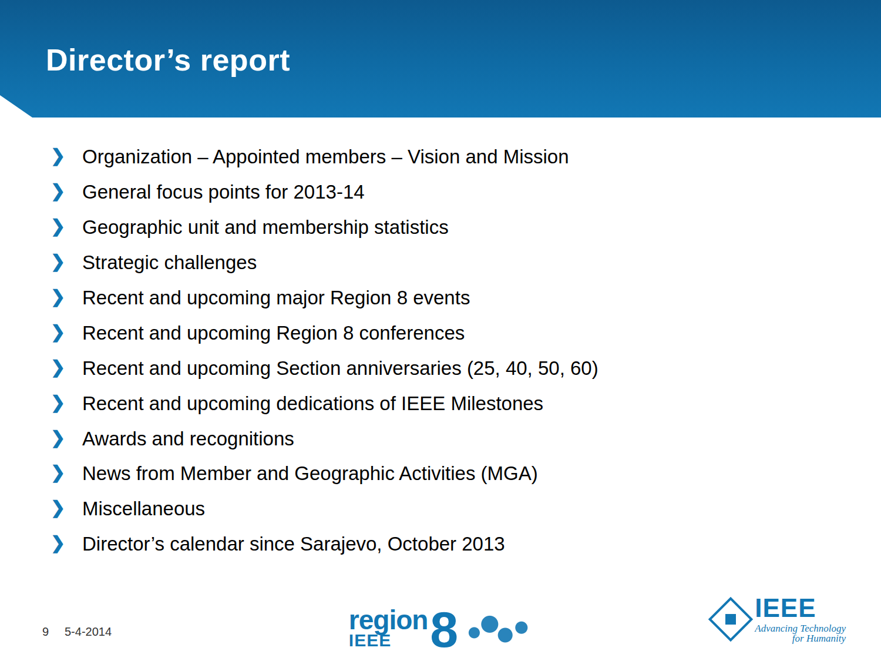Director’s report
Organization – Appointed members – Vision and Mission
General focus points for 2013-14
Geographic unit and membership statistics
Strategic challenges
Recent and upcoming major Region 8 events
Recent and upcoming Region 8 conferences
Recent and upcoming Section anniversaries (25, 40, 50, 60)
Recent and upcoming dedications of IEEE Milestones
Awards and recognitions
News from Member and Geographic Activities (MGA)
Miscellaneous
Director’s calendar since Sarajevo, October 2013
9
5-4-2014
region
IEEE
8
IEEE Advancing Technology
for Humanity